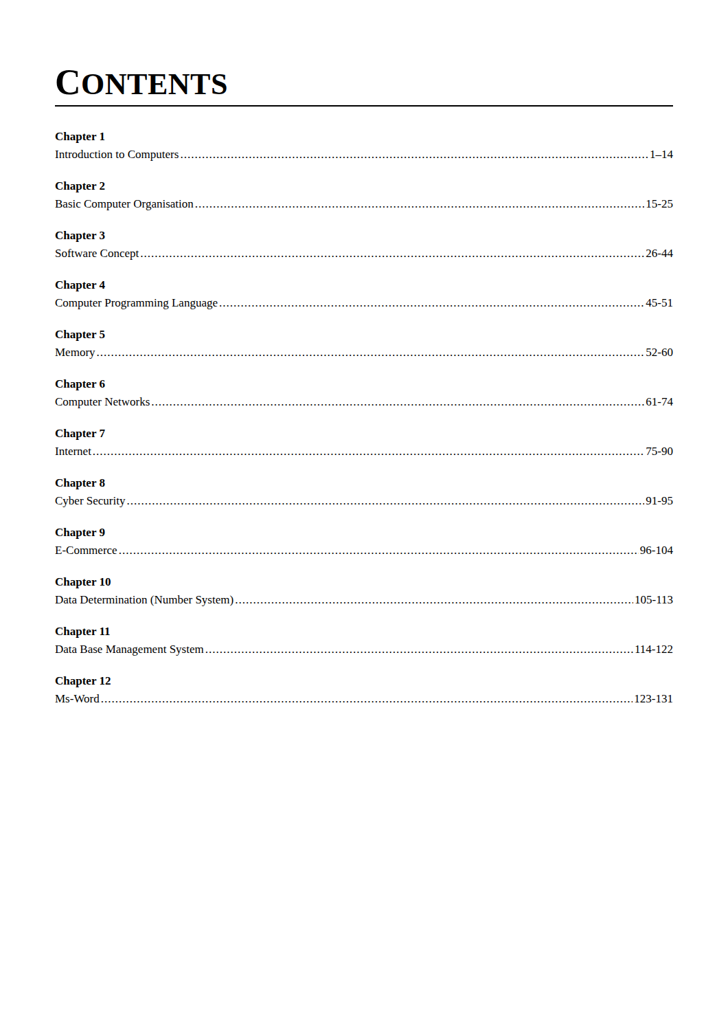CONTENTS
Chapter 1
Introduction to Computers 1–14
Chapter 2
Basic Computer Organisation 15-25
Chapter 3
Software Concept 26-44
Chapter 4
Computer Programming Language 45-51
Chapter 5
Memory 52-60
Chapter 6
Computer Networks 61-74
Chapter 7
Internet 75-90
Chapter 8
Cyber Security 91-95
Chapter 9
E-Commerce 96-104
Chapter 10
Data Determination (Number System) 105-113
Chapter 11
Data Base Management System 114-122
Chapter 12
Ms-Word 123-131